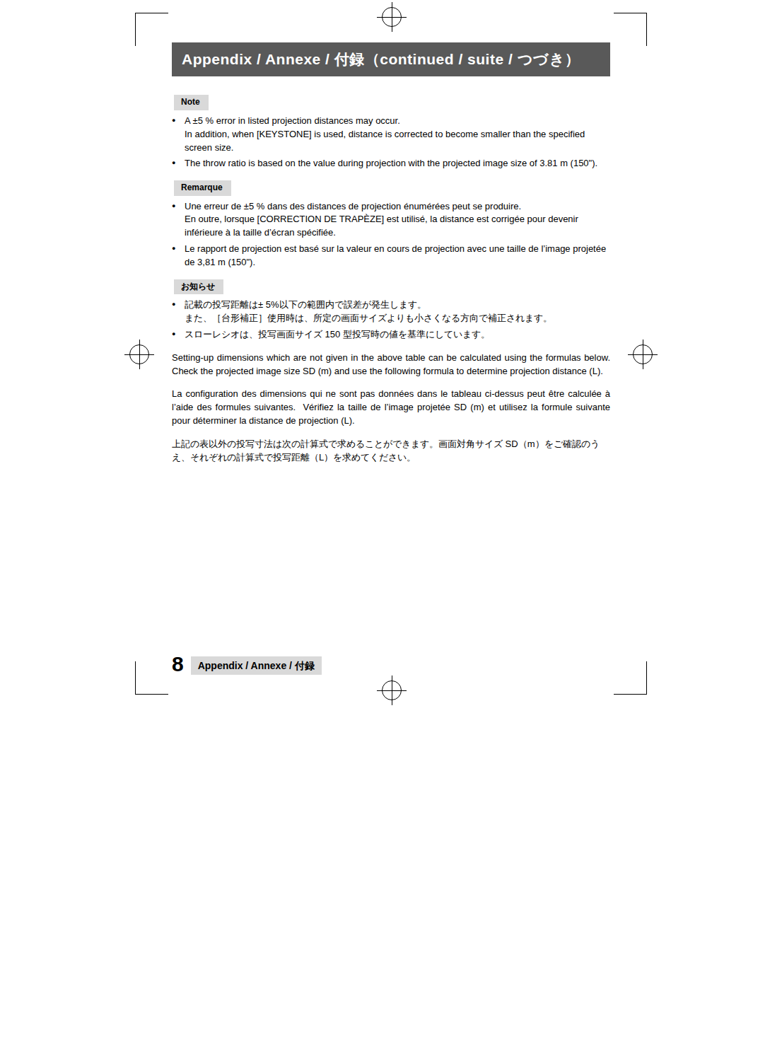Appendix / Annexe / 付録（continued / suite / つづき）
Note
A ±5 % error in listed projection distances may occur.In addition, when [KEYSTONE] is used, distance is corrected to become smaller than the specified screen size.
The throw ratio is based on the value during projection with the projected image size of 3.81 m (150").
Remarque
Une erreur de ±5 % dans des distances de projection énumérées peut se produire.En outre, lorsque [CORRECTION DE TRAPÈZE] est utilisé, la distance est corrigée pour devenir inférieure à la taille d’écran spécifiée.
Le rapport de projection est basé sur la valeur en cours de projection avec une taille de l’image projetée de 3,81 m (150").
お知らせ
記載の投写距離は± 5%以下の範囲内で誤差が発生します。また、［台形補正］使用時は、所定の画面サイズよりも小さくなる方向で補正されます。
スローレシオは、投写画面サイズ 150 型投写時の値を基準にしています。
Setting-up dimensions which are not given in the above table can be calculated using the formulas below. Check the projected image size SD (m) and use the following formula to determine projection distance (L).
La configuration des dimensions qui ne sont pas données dans le tableau ci-dessus peut être calculée à l’aide des formules suivantes. Vérifiez la taille de l’image projetée SD (m) et utilisez la formule suivante pour déterminer la distance de projection (L).
上記の表以外の投写寸法は次の計算式で求めることができます。画面対角サイズ SD（m）をご確認のうえ、それぞれの計算式で投写距離（L）を求めてください。
8
Appendix / Annexe / 付録